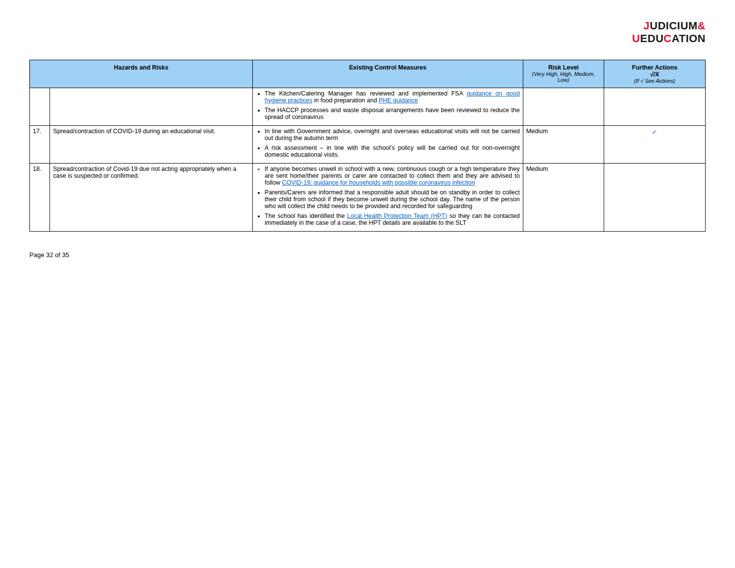JUDICIUM&
UEDU CATION
| Hazards and Risks | Existing Control Measures | Risk Level (Very High, High, Medium, Low) | Further Actions √/X (If √ See Actions) |
| --- | --- | --- | --- |
| | | The Kitchen/Catering Manager has reviewed and implemented FSA guidance on good hygiene practices in food preparation and PHE guidance The HACCP processes and waste disposal arrangements have been reviewed to reduce the spread of coronavirus | | |
| 17. | Spread/contraction of COVID-19 during an educational visit. | In line with Government advice, overnight and overseas educational visits will not be carried out during the autumn term A risk assessment – in line with the school’s policy will be carried out for non-overnight domestic educational visits. | Medium | ✓ |
| 18. | Spread/contraction of Covid-19 due not acting appropriately when a case is suspected or confirmed. | If anyone becomes unwell in school with a new, continuous cough or a high temperature they are sent home/their parents or carer are contacted to collect them and they are advised to follow COVID-19: guidance for households with possible coronavirus infection Parents/Carers are informed that a responsible adult should be on standby in order to collect their child from school if they become unwell during the school day. The name of the person who will collect the child needs to be provided and recorded for safeguarding The school has identified the Local Health Protection Team (HPT) so they can be contacted immediately in the case of a case, the HPT details are available to the SLT | Medium | |
Page 32 of 35